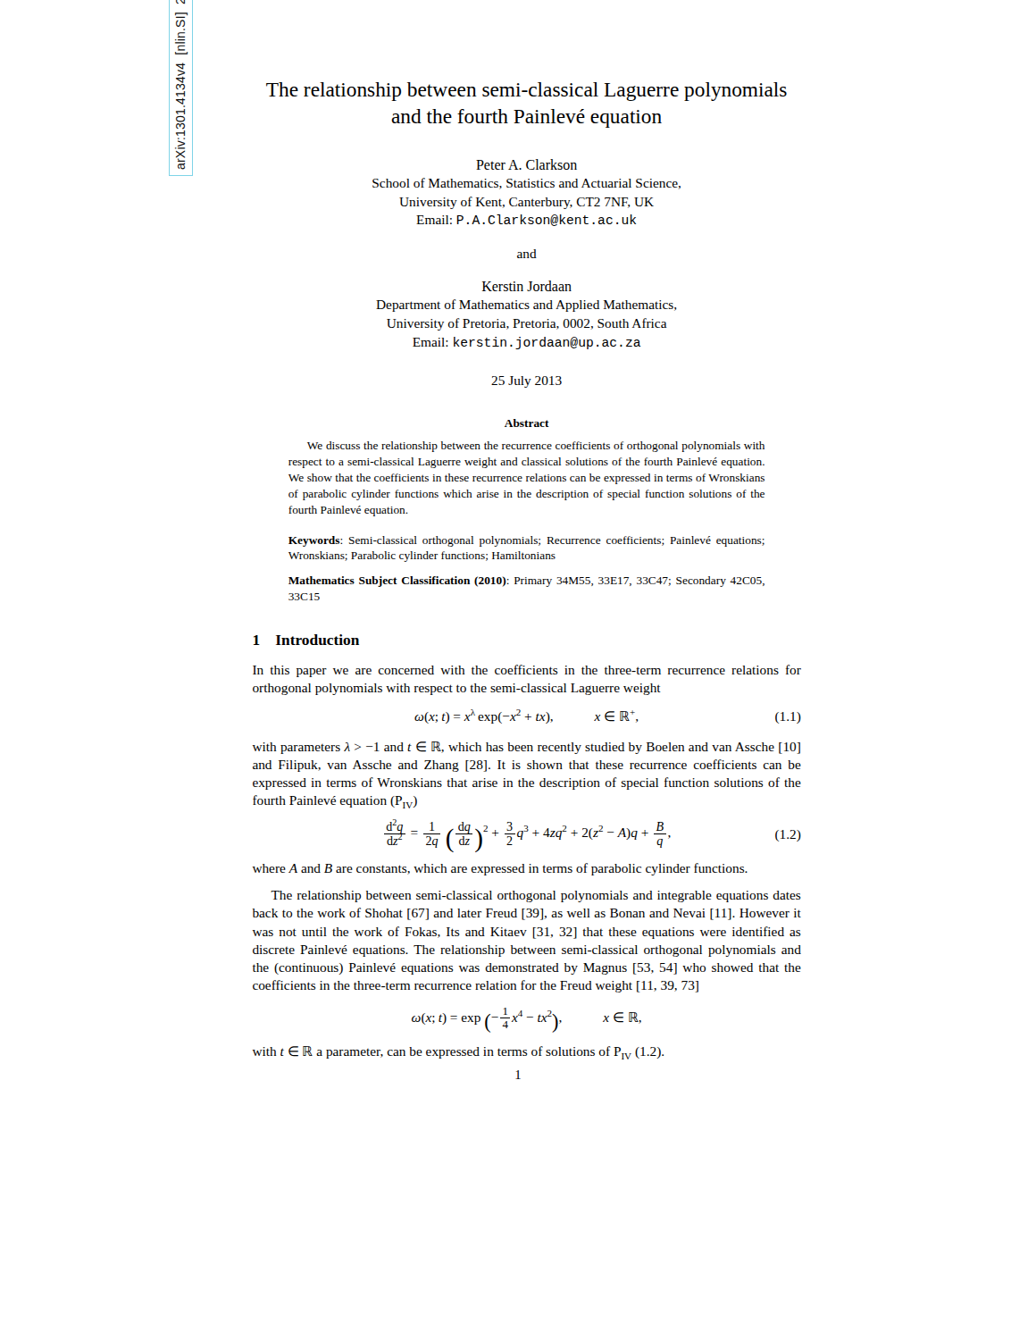arXiv:1301.4134v4 [nlin.SI] 24 Jul 2013
The relationship between semi-classical Laguerre polynomials
and the fourth Painlevé equation
Peter A. Clarkson
School of Mathematics, Statistics and Actuarial Science,
University of Kent, Canterbury, CT2 7NF, UK
Email: P.A.Clarkson@kent.ac.uk
and
Kerstin Jordaan
Department of Mathematics and Applied Mathematics,
University of Pretoria, Pretoria, 0002, South Africa
Email: kerstin.jordaan@up.ac.za
25 July 2013
Abstract
We discuss the relationship between the recurrence coefficients of orthogonal polynomials with respect to a semi-classical Laguerre weight and classical solutions of the fourth Painlevé equation. We show that the coefficients in these recurrence relations can be expressed in terms of Wronskians of parabolic cylinder functions which arise in the description of special function solutions of the fourth Painlevé equation.
Keywords: Semi-classical orthogonal polynomials; Recurrence coefficients; Painlevé equations; Wronskians; Parabolic cylinder functions; Hamiltonians
Mathematics Subject Classification (2010): Primary 34M55, 33E17, 33C47; Secondary 42C05, 33C15
1 Introduction
In this paper we are concerned with the coefficients in the three-term recurrence relations for orthogonal polynomials with respect to the semi-classical Laguerre weight
ω(x; t) = xλ exp(−x2 + tx),   x ∈ ℝ+, (1.1)
with parameters λ > −1 and t ∈ ℝ, which has been recently studied by Boelen and van Assche [10] and Filipuk, van Assche and Zhang [28]. It is shown that these recurrence coefficients can be expressed in terms of Wronskians that arise in the description of special function solutions of the fourth Painlevé equation (PIV)
d2q dz2 = 12q (dq dz)2 + 32 q3 + 4zq2 + 2(z2 − A)q + Bq, (1.2)
where A and B are constants, which are expressed in terms of parabolic cylinder functions.
The relationship between semi-classical orthogonal polynomials and integrable equations dates back to the work of Shohat [67] and later Freud [39], as well as Bonan and Nevai [11]. However it was not until the work of Fokas, Its and Kitaev [31, 32] that these equations were identified as discrete Painlevé equations. The relationship between semi-classical orthogonal polynomials and the (continuous) Painlevé equations was demonstrated by Magnus [53, 54] who showed that the coefficients in the three-term recurrence relation for the Freud weight [11, 39, 73]
ω(x; t) = exp (−14 x4 − tx2),   x ∈ ℝ,
with t ∈ ℝ a parameter, can be expressed in terms of solutions of PIV (1.2).
1